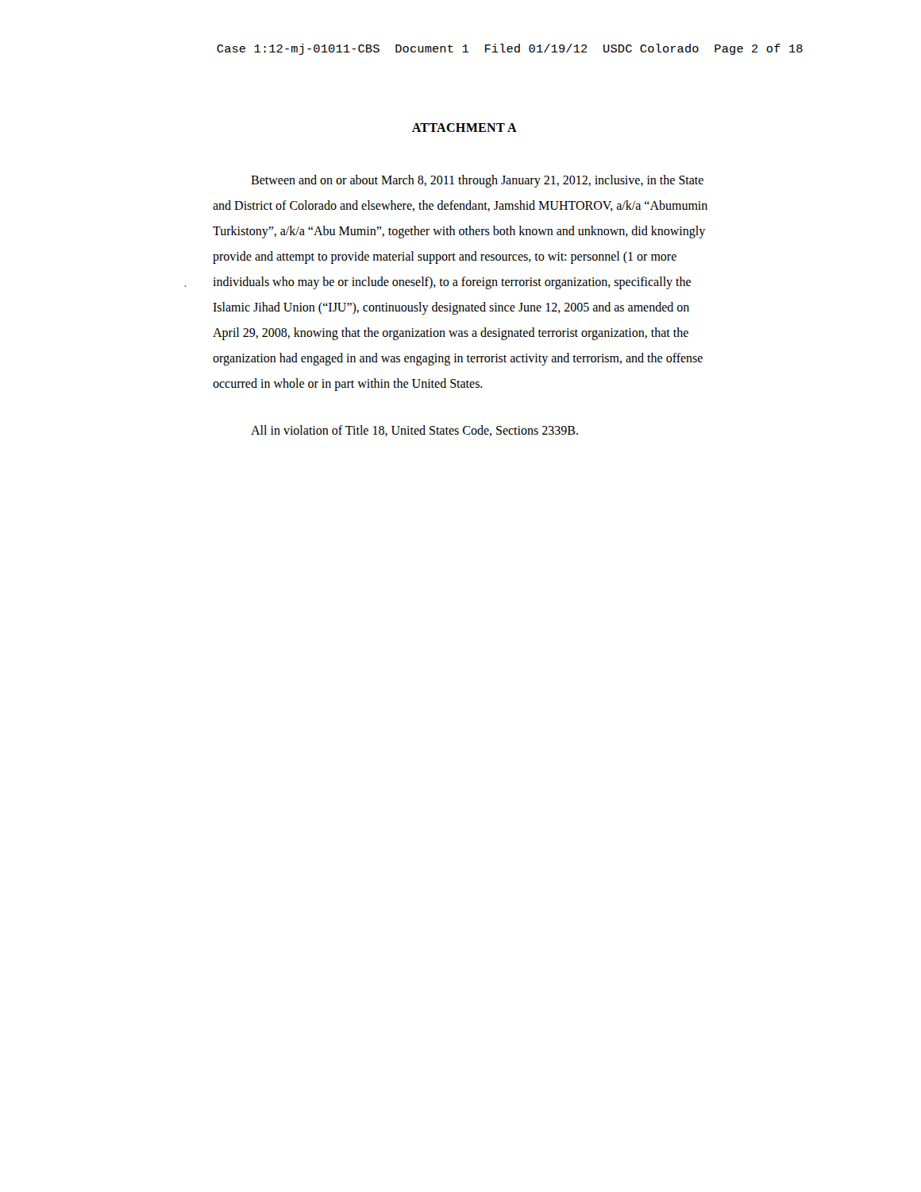Case 1:12-mj-01011-CBS Document 1 Filed 01/19/12 USDC Colorado Page 2 of 18
ATTACHMENT A
.
Between and on or about March 8, 2011 through January 21, 2012, inclusive, in the State and District of Colorado and elsewhere, the defendant, Jamshid MUHTOROV, a/k/a “Abumumin Turkistony”, a/k/a “Abu Mumin”, together with others both known and unknown, did knowingly provide and attempt to provide material support and resources, to wit: personnel (1 or more individuals who may be or include oneself), to a foreign terrorist organization, specifically the Islamic Jihad Union (“IJU”), continuously designated since June 12, 2005 and as amended on April 29, 2008, knowing that the organization was a designated terrorist organization, that the organization had engaged in and was engaging in terrorist activity and terrorism, and the offense occurred in whole or in part within the United States.
All in violation of Title 18, United States Code, Sections 2339B.